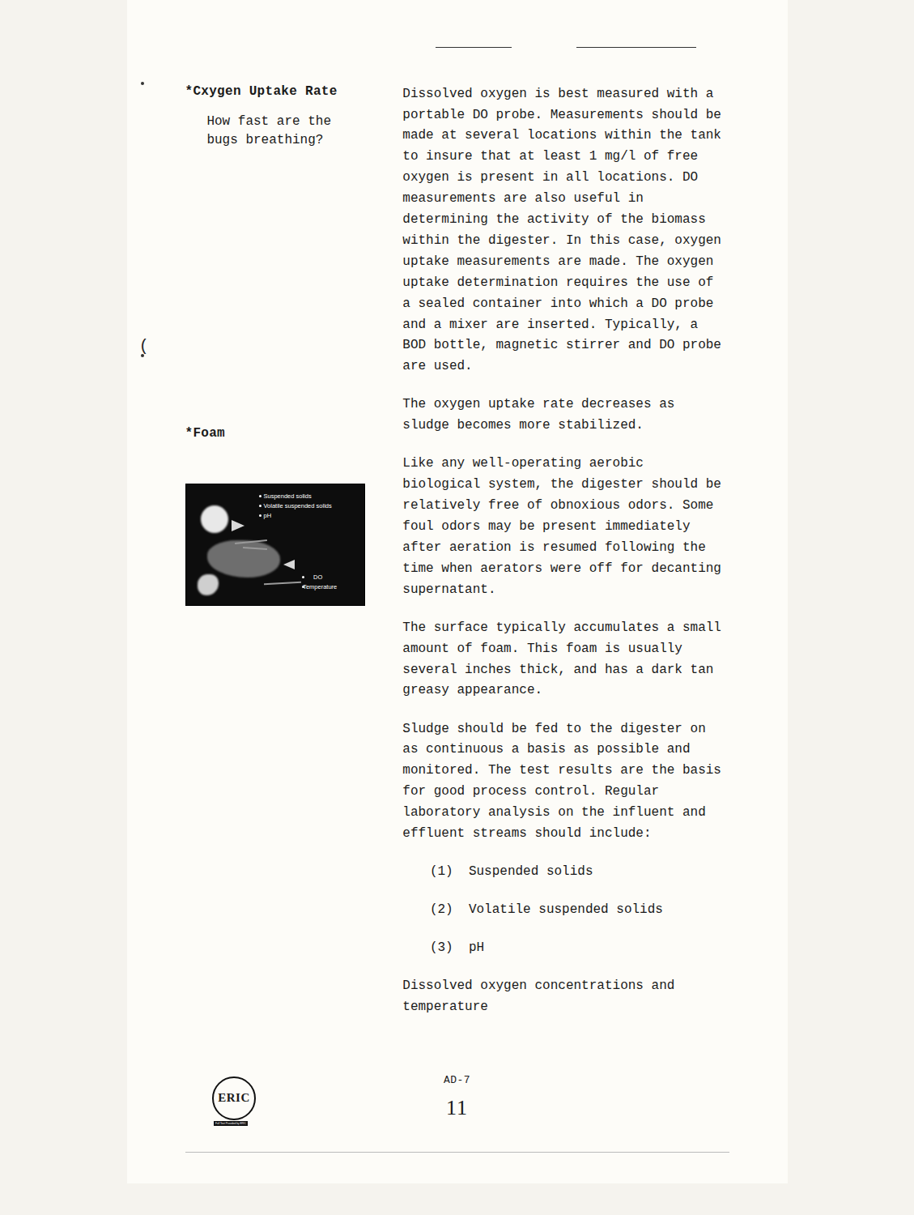(
*Cxygen Uptake Rate
How fast are the bugs breathing?
*Foam
Suspended solids Volatile suspended solids pH DO Temperature
Dissolved oxygen is best measured with a portable DO probe. Measurements should be made at several locations within the tank to insure that at least 1 mg/l of free oxygen is present in all locations. DO measurements are also useful in determining the activity of the biomass within the digester. In this case, oxygen uptake measurements are made. The oxygen uptake determination requires the use of a sealed container into which a DO probe and a mixer are inserted. Typically, a BOD bottle, magnetic stirrer and DO probe are used.
The oxygen uptake rate decreases as sludge becomes more stabilized.
Like any well-operating aerobic biological system, the digester should be relatively free of obnoxious odors. Some foul odors may be present immediately after aeration is resumed following the time when aerators were off for decanting supernatant.
The surface typically accumulates a small amount of foam. This foam is usually several inches thick, and has a dark tan greasy appearance.
Sludge should be fed to the digester on as continuous a basis as possible and monitored. The test results are the basis for good process control. Regular laboratory analysis on the influent and effluent streams should include:
(1) Suspended solids
(2) Volatile suspended solids
(3) pH
Dissolved oxygen concentrations and temperature
AD-7
11
ERIC
Full Text Provided by ERIC